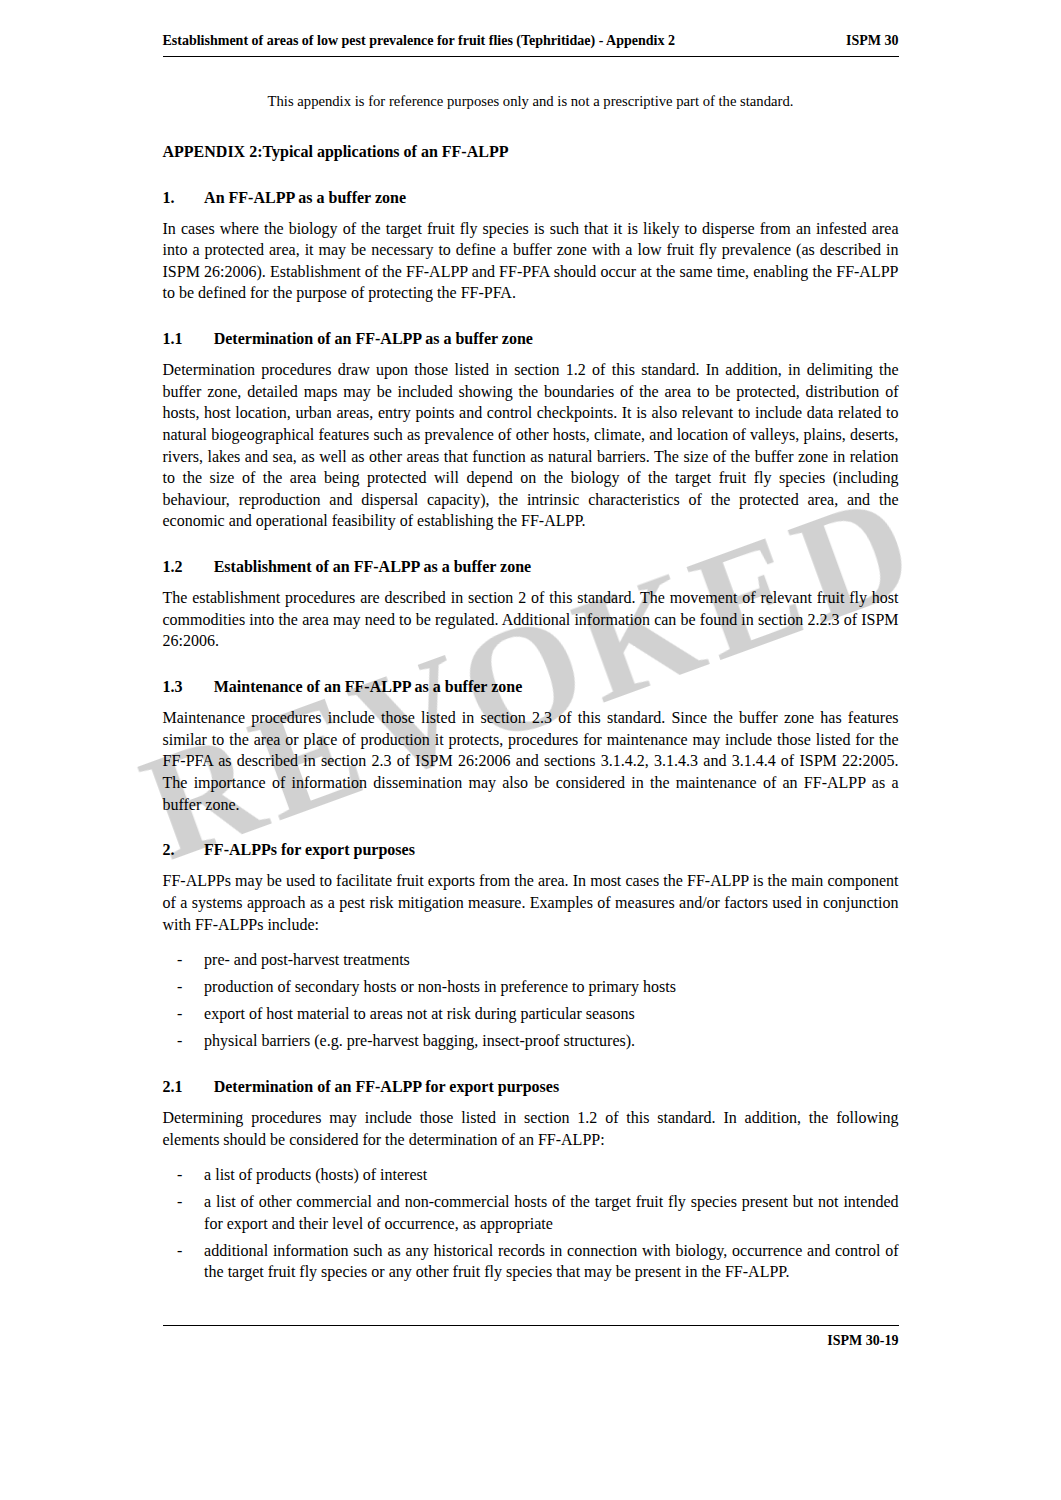REVOKED
Establishment of areas of low pest prevalence for fruit flies (Tephritidae) - Appendix 2 ISPM 30
This appendix is for reference purposes only and is not a prescriptive part of the standard.
APPENDIX 2: Typical applications of an FF-ALPP
1. An FF-ALPP as a buffer zone
In cases where the biology of the target fruit fly species is such that it is likely to disperse from an infested area into a protected area, it may be necessary to define a buffer zone with a low fruit fly prevalence (as described in ISPM 26:2006). Establishment of the FF-ALPP and FF-PFA should occur at the same time, enabling the FF-ALPP to be defined for the purpose of protecting the FF-PFA.
1.1 Determination of an FF-ALPP as a buffer zone
Determination procedures draw upon those listed in section 1.2 of this standard. In addition, in delimiting the buffer zone, detailed maps may be included showing the boundaries of the area to be protected, distribution of hosts, host location, urban areas, entry points and control checkpoints. It is also relevant to include data related to natural biogeographical features such as prevalence of other hosts, climate, and location of valleys, plains, deserts, rivers, lakes and sea, as well as other areas that function as natural barriers. The size of the buffer zone in relation to the size of the area being protected will depend on the biology of the target fruit fly species (including behaviour, reproduction and dispersal capacity), the intrinsic characteristics of the protected area, and the economic and operational feasibility of establishing the FF-ALPP.
1.2 Establishment of an FF-ALPP as a buffer zone
The establishment procedures are described in section 2 of this standard. The movement of relevant fruit fly host commodities into the area may need to be regulated. Additional information can be found in section 2.2.3 of ISPM 26:2006.
1.3 Maintenance of an FF-ALPP as a buffer zone
Maintenance procedures include those listed in section 2.3 of this standard. Since the buffer zone has features similar to the area or place of production it protects, procedures for maintenance may include those listed for the FF-PFA as described in section 2.3 of ISPM 26:2006 and sections 3.1.4.2, 3.1.4.3 and 3.1.4.4 of ISPM 22:2005. The importance of information dissemination may also be considered in the maintenance of an FF-ALPP as a buffer zone.
2. FF-ALPPs for export purposes
FF-ALPPs may be used to facilitate fruit exports from the area. In most cases the FF-ALPP is the main component of a systems approach as a pest risk mitigation measure. Examples of measures and/or factors used in conjunction with FF-ALPPs include:
pre- and post-harvest treatments
production of secondary hosts or non-hosts in preference to primary hosts
export of host material to areas not at risk during particular seasons
physical barriers (e.g. pre-harvest bagging, insect-proof structures).
2.1 Determination of an FF-ALPP for export purposes
Determining procedures may include those listed in section 1.2 of this standard. In addition, the following elements should be considered for the determination of an FF-ALPP:
a list of products (hosts) of interest
a list of other commercial and non-commercial hosts of the target fruit fly species present but not intended for export and their level of occurrence, as appropriate
additional information such as any historical records in connection with biology, occurrence and control of the target fruit fly species or any other fruit fly species that may be present in the FF-ALPP.
ISPM 30-19